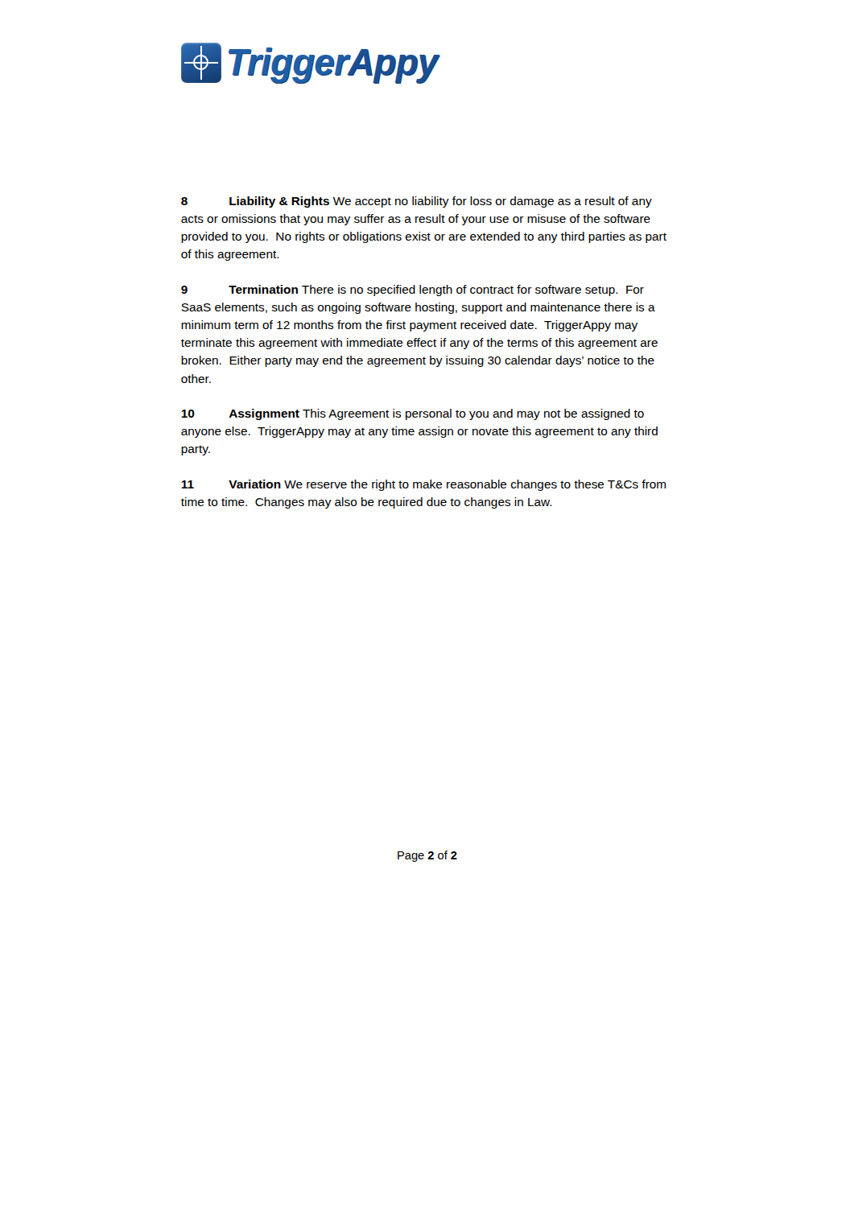TriggerAppy
8 Liability & Rights We accept no liability for loss or damage as a result of any acts or omissions that you may suffer as a result of your use or misuse of the software provided to you. No rights or obligations exist or are extended to any third parties as part of this agreement.
9 Termination There is no specified length of contract for software setup. For SaaS elements, such as ongoing software hosting, support and maintenance there is a minimum term of 12 months from the first payment received date. TriggerAppy may terminate this agreement with immediate effect if any of the terms of this agreement are broken. Either party may end the agreement by issuing 30 calendar days’ notice to the other.
10 Assignment This Agreement is personal to you and may not be assigned to anyone else. TriggerAppy may at any time assign or novate this agreement to any third party.
11 Variation We reserve the right to make reasonable changes to these T&Cs from time to time. Changes may also be required due to changes in Law.
Page 2 of 2